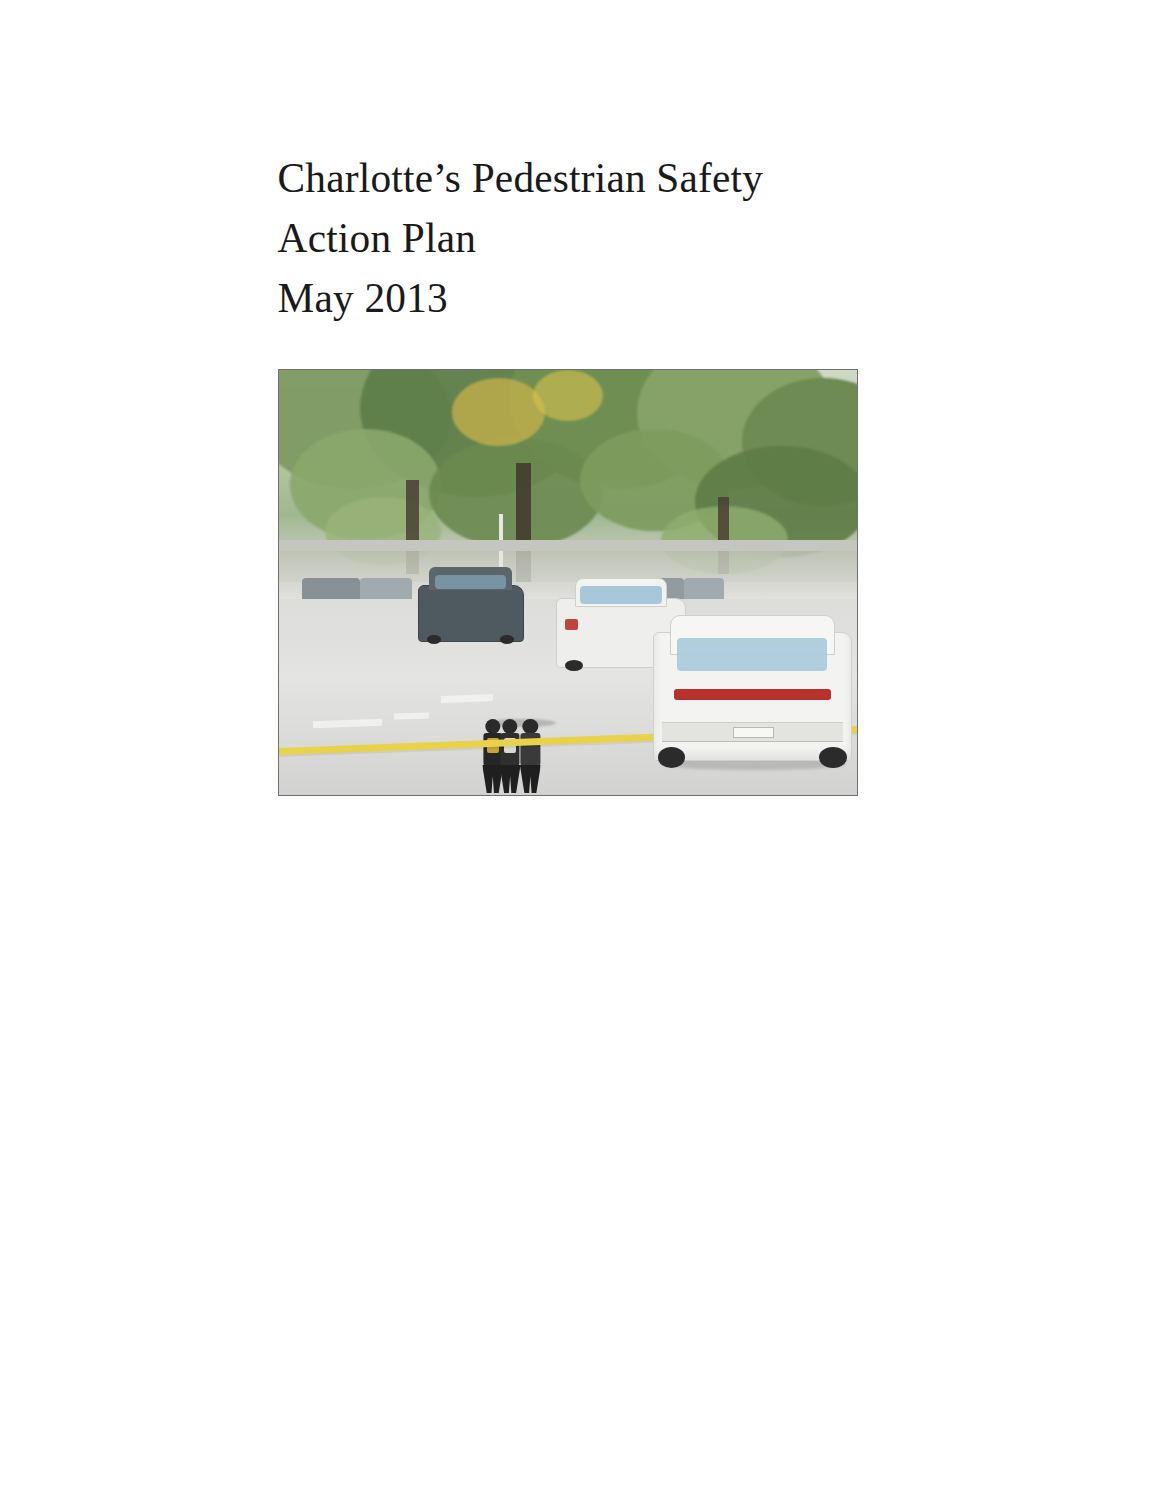Charlotte’s Pedestrian Safety Action Plan May 2013